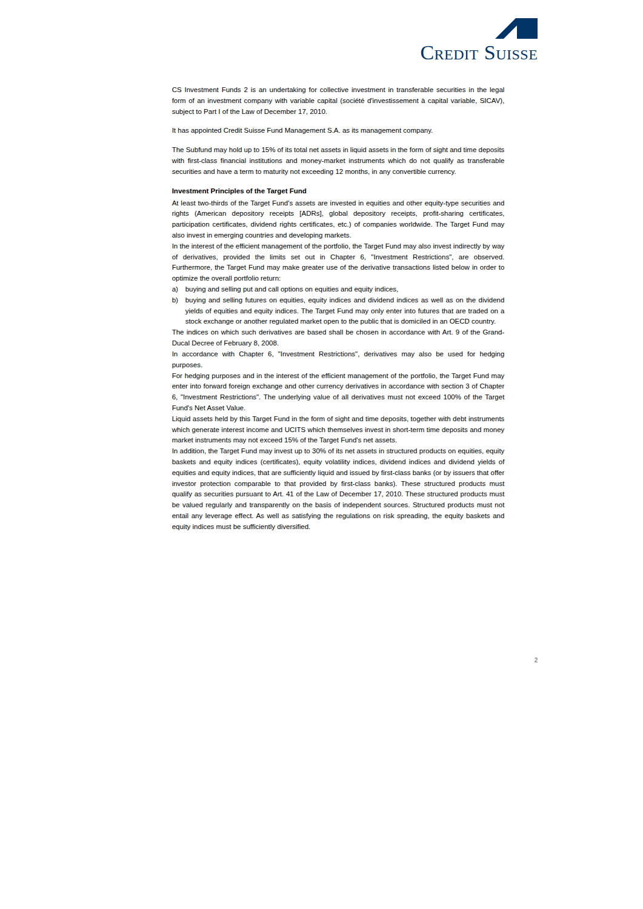Credit Suisse
CS Investment Funds 2 is an undertaking for collective investment in transferable securities in the legal form of an investment company with variable capital (société d'investissement à capital variable, SICAV), subject to Part I of the Law of December 17, 2010.
It has appointed Credit Suisse Fund Management S.A. as its management company.
The Subfund may hold up to 15% of its total net assets in liquid assets in the form of sight and time deposits with first-class financial institutions and money-market instruments which do not qualify as transferable securities and have a term to maturity not exceeding 12 months, in any convertible currency.
Investment Principles of the Target Fund
At least two-thirds of the Target Fund's assets are invested in equities and other equity-type securities and rights (American depository receipts [ADRs], global depository receipts, profit-sharing certificates, participation certificates, dividend rights certificates, etc.) of companies worldwide. The Target Fund may also invest in emerging countries and developing markets.
In the interest of the efficient management of the portfolio, the Target Fund may also invest indirectly by way of derivatives, provided the limits set out in Chapter 6, "Investment Restrictions", are observed. Furthermore, the Target Fund may make greater use of the derivative transactions listed below in order to optimize the overall portfolio return:
buying and selling put and call options on equities and equity indices,
buying and selling futures on equities, equity indices and dividend indices as well as on the dividend yields of equities and equity indices. The Target Fund may only enter into futures that are traded on a stock exchange or another regulated market open to the public that is domiciled in an OECD country.
The indices on which such derivatives are based shall be chosen in accordance with Art. 9 of the Grand-Ducal Decree of February 8, 2008.
In accordance with Chapter 6, "Investment Restrictions", derivatives may also be used for hedging purposes.
For hedging purposes and in the interest of the efficient management of the portfolio, the Target Fund may enter into forward foreign exchange and other currency derivatives in accordance with section 3 of Chapter 6, "Investment Restrictions". The underlying value of all derivatives must not exceed 100% of the Target Fund's Net Asset Value.
Liquid assets held by this Target Fund in the form of sight and time deposits, together with debt instruments which generate interest income and UCITS which themselves invest in short-term time deposits and money market instruments may not exceed 15% of the Target Fund's net assets.
In addition, the Target Fund may invest up to 30% of its net assets in structured products on equities, equity baskets and equity indices (certificates), equity volatility indices, dividend indices and dividend yields of equities and equity indices, that are sufficiently liquid and issued by first-class banks (or by issuers that offer investor protection comparable to that provided by first-class banks). These structured products must qualify as securities pursuant to Art. 41 of the Law of December 17, 2010. These structured products must be valued regularly and transparently on the basis of independent sources. Structured products must not entail any leverage effect. As well as satisfying the regulations on risk spreading, the equity baskets and equity indices must be sufficiently diversified.
2